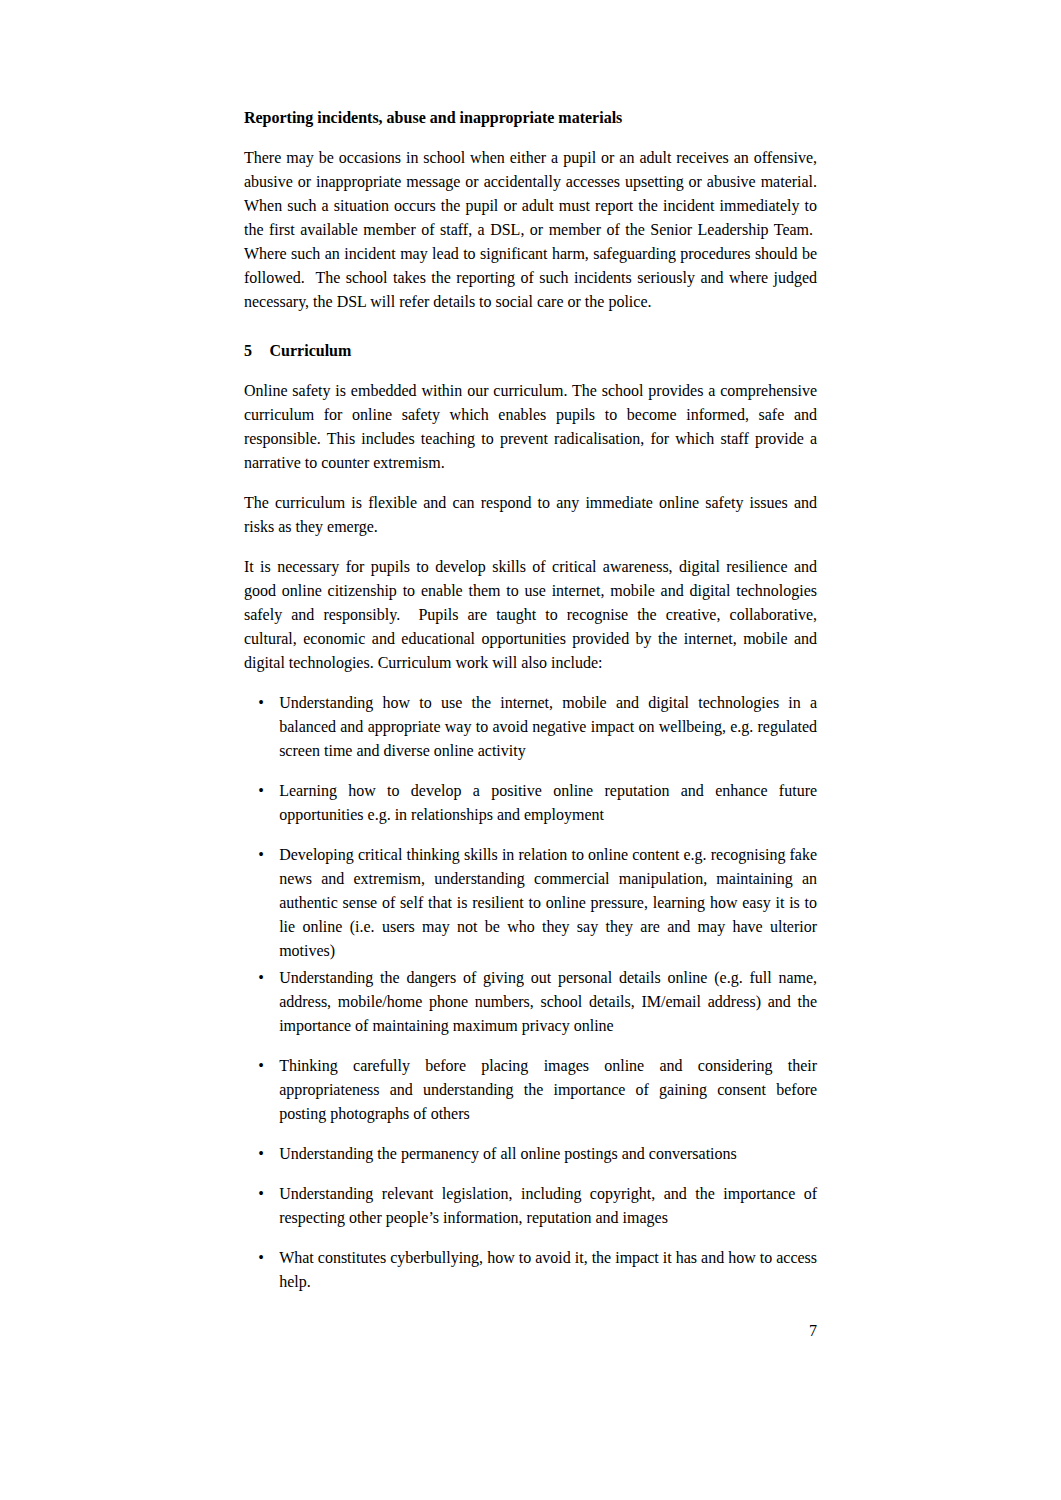Reporting incidents, abuse and inappropriate materials
There may be occasions in school when either a pupil or an adult receives an offensive, abusive or inappropriate message or accidentally accesses upsetting or abusive material. When such a situation occurs the pupil or adult must report the incident immediately to the first available member of staff, a DSL, or member of the Senior Leadership Team. Where such an incident may lead to significant harm, safeguarding procedures should be followed. The school takes the reporting of such incidents seriously and where judged necessary, the DSL will refer details to social care or the police.
5 Curriculum
Online safety is embedded within our curriculum. The school provides a comprehensive curriculum for online safety which enables pupils to become informed, safe and responsible. This includes teaching to prevent radicalisation, for which staff provide a narrative to counter extremism.
The curriculum is flexible and can respond to any immediate online safety issues and risks as they emerge.
It is necessary for pupils to develop skills of critical awareness, digital resilience and good online citizenship to enable them to use internet, mobile and digital technologies safely and responsibly. Pupils are taught to recognise the creative, collaborative, cultural, economic and educational opportunities provided by the internet, mobile and digital technologies. Curriculum work will also include:
Understanding how to use the internet, mobile and digital technologies in a balanced and appropriate way to avoid negative impact on wellbeing, e.g. regulated screen time and diverse online activity
Learning how to develop a positive online reputation and enhance future opportunities e.g. in relationships and employment
Developing critical thinking skills in relation to online content e.g. recognising fake news and extremism, understanding commercial manipulation, maintaining an authentic sense of self that is resilient to online pressure, learning how easy it is to lie online (i.e. users may not be who they say they are and may have ulterior motives)
Understanding the dangers of giving out personal details online (e.g. full name, address, mobile/home phone numbers, school details, IM/email address) and the importance of maintaining maximum privacy online
Thinking carefully before placing images online and considering their appropriateness and understanding the importance of gaining consent before posting photographs of others
Understanding the permanency of all online postings and conversations
Understanding relevant legislation, including copyright, and the importance of respecting other people’s information, reputation and images
What constitutes cyberbullying, how to avoid it, the impact it has and how to access help.
7